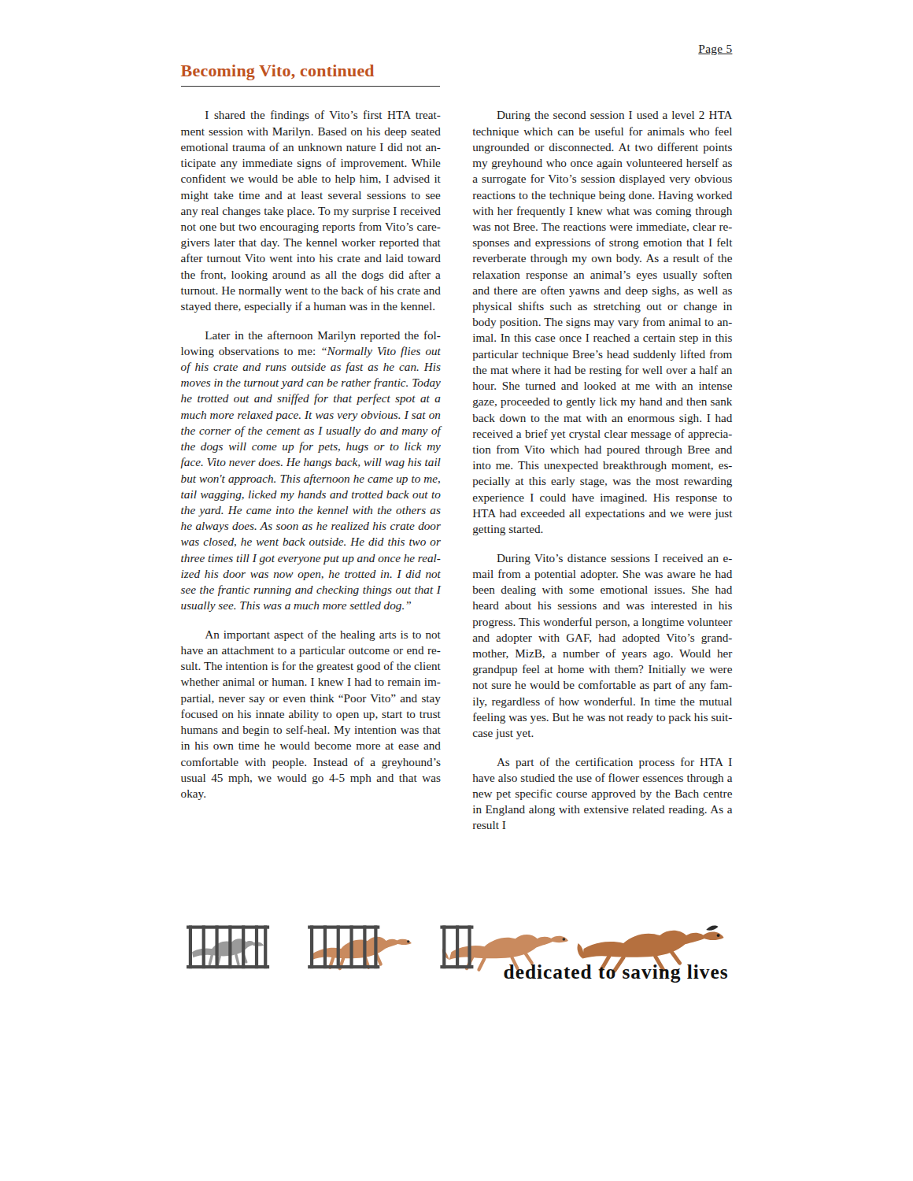Page 5
Becoming Vito, continued
I shared the findings of Vito’s first HTA treatment session with Marilyn. Based on his deep seated emotional trauma of an unknown nature I did not anticipate any immediate signs of improvement. While confident we would be able to help him, I advised it might take time and at least several sessions to see any real changes take place. To my surprise I received not one but two encouraging reports from Vito’s caregivers later that day. The kennel worker reported that after turnout Vito went into his crate and laid toward the front, looking around as all the dogs did after a turnout. He normally went to the back of his crate and stayed there, especially if a human was in the kennel.
Later in the afternoon Marilyn reported the following observations to me: “Normally Vito flies out of his crate and runs outside as fast as he can. His moves in the turnout yard can be rather frantic. Today he trotted out and sniffed for that perfect spot at a much more relaxed pace. It was very obvious. I sat on the corner of the cement as I usually do and many of the dogs will come up for pets, hugs or to lick my face. Vito never does. He hangs back, will wag his tail but won't approach. This afternoon he came up to me, tail wagging, licked my hands and trotted back out to the yard. He came into the kennel with the others as he always does. As soon as he realized his crate door was closed, he went back outside. He did this two or three times till I got everyone put up and once he realized his door was now open, he trotted in. I did not see the frantic running and checking things out that I usually see. This was a much more settled dog.”
An important aspect of the healing arts is to not have an attachment to a particular outcome or end result. The intention is for the greatest good of the client whether animal or human. I knew I had to remain impartial, never say or even think “Poor Vito” and stay focused on his innate ability to open up, start to trust humans and begin to self-heal. My intention was that in his own time he would become more at ease and comfortable with people. Instead of a greyhound’s usual 45 mph, we would go 4-5 mph and that was okay.
During the second session I used a level 2 HTA technique which can be useful for animals who feel ungrounded or disconnected. At two different points my greyhound who once again volunteered herself as a surrogate for Vito’s session displayed very obvious reactions to the technique being done. Having worked with her frequently I knew what was coming through was not Bree. The reactions were immediate, clear responses and expressions of strong emotion that I felt reverberate through my own body. As a result of the relaxation response an animal’s eyes usually soften and there are often yawns and deep sighs, as well as physical shifts such as stretching out or change in body position. The signs may vary from animal to animal. In this case once I reached a certain step in this particular technique Bree’s head suddenly lifted from the mat where it had be resting for well over a half an hour. She turned and looked at me with an intense gaze, proceeded to gently lick my hand and then sank back down to the mat with an enormous sigh. I had received a brief yet crystal clear message of appreciation from Vito which had poured through Bree and into me. This unexpected breakthrough moment, especially at this early stage, was the most rewarding experience I could have imagined. His response to HTA had exceeded all expectations and we were just getting started.
During Vito’s distance sessions I received an e-mail from a potential adopter. She was aware he had been dealing with some emotional issues. She had heard about his sessions and was interested in his progress. This wonderful person, a longtime volunteer and adopter with GAF, had adopted Vito’s grandmother, MizB, a number of years ago. Would her grandpup feel at home with them? Initially we were not sure he would be comfortable as part of any family, regardless of how wonderful. In time the mutual feeling was yes. But he was not ready to pack his suitcase just yet.
As part of the certification process for HTA I have also studied the use of flower essences through a new pet specific course approved by the Bach centre in England along with extensive related reading. As a result I
dedicated to saving lives